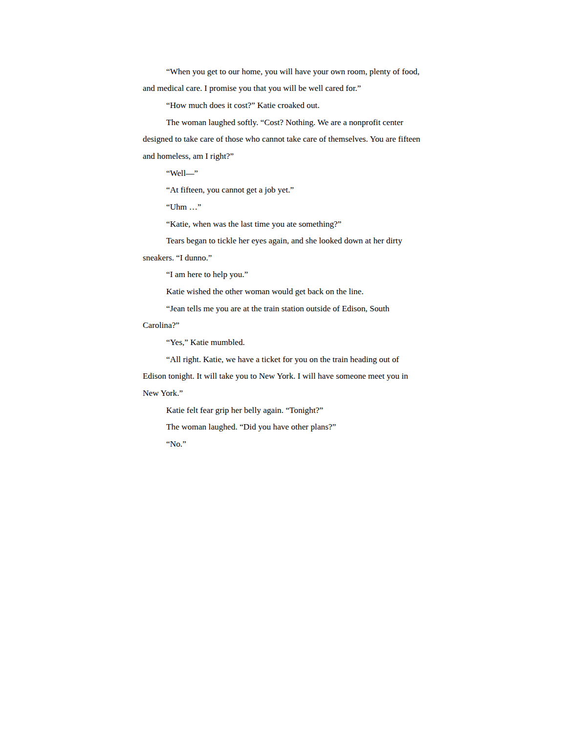“When you get to our home, you will have your own room, plenty of food, and medical care. I promise you that you will be well cared for.”
“How much does it cost?” Katie croaked out.
The woman laughed softly. “Cost? Nothing. We are a nonprofit center designed to take care of those who cannot take care of themselves. You are fifteen and homeless, am I right?”
“Well—”
“At fifteen, you cannot get a job yet.”
“Uhm …”
“Katie, when was the last time you ate something?”
Tears began to tickle her eyes again, and she looked down at her dirty sneakers. “I dunno.”
“I am here to help you.”
Katie wished the other woman would get back on the line.
“Jean tells me you are at the train station outside of Edison, South Carolina?”
“Yes,” Katie mumbled.
“All right. Katie, we have a ticket for you on the train heading out of Edison tonight. It will take you to New York. I will have someone meet you in New York.”
Katie felt fear grip her belly again. “Tonight?”
The woman laughed. “Did you have other plans?”
“No.”